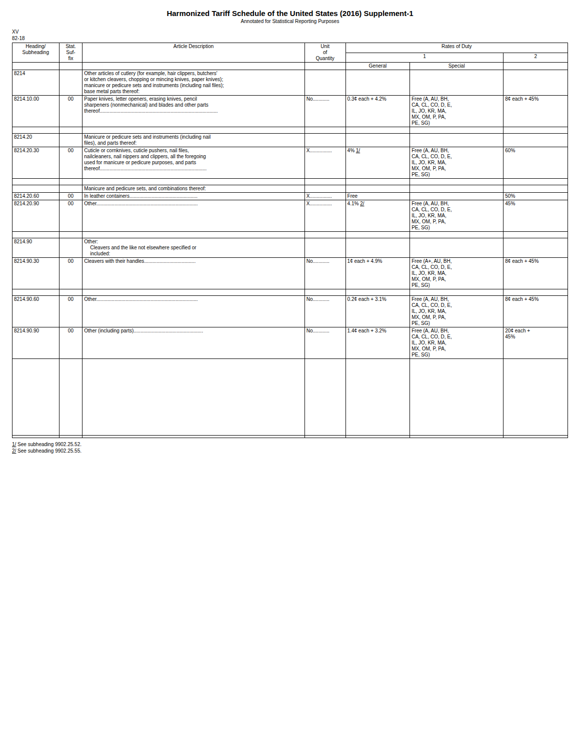Harmonized Tariff Schedule of the United States (2016) Supplement-1
Annotated for Statistical Reporting Purposes
XV
82-18
| Heading/ Subheading | Stat. Suf- fix | Article Description | Unit of Quantity | Rates of Duty |
| --- | --- | --- | --- | --- |
| 1 | 2 |
| | | | | General | Special | |
| 8214 | | Other articles of cutlery (for example, hair clippers, butchers' or kitchen cleavers, chopping or mincing knives, paper knives); manicure or pedicure sets and instruments (including nail files); base metal parts thereof: | | | | |
| 8214.10.00 | 00 | Paper knives, letter openers, erasing knives, pencil sharpeners (nonmechanical) and blades and other parts thereof ..................................................................................... | No ............ | 0.3¢ each + 4.2% | Free (A, AU, BH, CA, CL, CO, D, E, IL, JO, KR, MA, MX, OM, P, PA, PE, SG) | 8¢ each + 45% |
| 8214.20 | | Manicure or pedicure sets and instruments (including nail files), and parts thereof: | | | | |
| 8214.20.30 | 00 | Cuticle or cornknives, cuticle pushers, nail files, nailcleaners, nail nippers and clippers, all the foregoing used for manicure or pedicure purposes, and parts thereof ............................................................................. | X ................ | 4% 1/ | Free (A, AU, BH, CA, CL, CO, D, E, IL, JO, KR, MA, MX, OM, P, PA, PE, SG) | 60% |
| | | Manicure and pedicure sets, and combinations thereof: | | | | |
| 8214.20.60 | 00 | In leather containers ................................................. | X ................ | Free | | 50% |
| 8214.20.90 | 00 | Other ......................................................................... | X ................ | 4.1% 2/ | Free (A, AU, BH, CA, CL, CO, D, E, IL, JO, KR, MA, MX, OM, P, PA, PE, SG) | 45% |
| 8214.90 | | Other: Cleavers and the like not elsewhere specified or included: | | | | |
| 8214.90.30 | 00 | Cleavers with their handles ..................................... | No ............ | 1¢ each + 4.9% | Free (A+, AU, BH, CA, CL, CO, D, E, IL, JO, KR, MA, MX, OM, P, PA, PE, SG) | 8¢ each + 45% |
| 8214.90.60 | 00 | Other ......................................................................... | No ............ | 0.2¢ each + 3.1% | Free (A, AU, BH, CA, CL, CO, D, E, IL, JO, KR, MA, MX, OM, P, PA, PE, SG) | 8¢ each + 45% |
| 8214.90.90 | 00 | Other (including parts) .................................................. | No ............ | 1.4¢ each + 3.2% | Free (A, AU, BH, CA, CL, CO, D, E, IL, JO, KR, MA, MX, OM, P, PA, PE, SG) | 20¢ each + 45% |
1/ See subheading 9902.25.52.
2/ See subheading 9902.25.55.